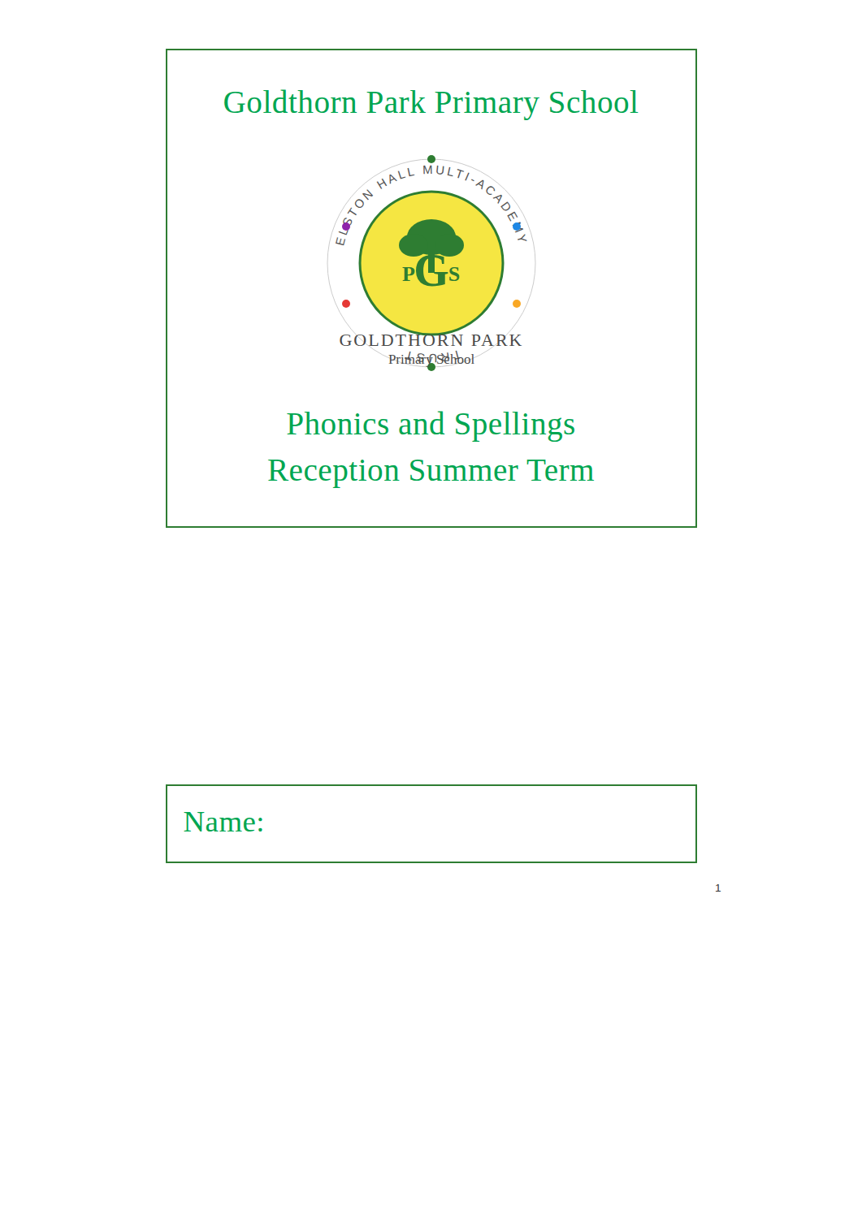Goldthorn Park Primary School
G P S ELSTON HALL MULTI-ACADEMY TRUST GOLDTHORN PARK Primary School
Phonics and Spellings
Reception Summer Term
Name:
1